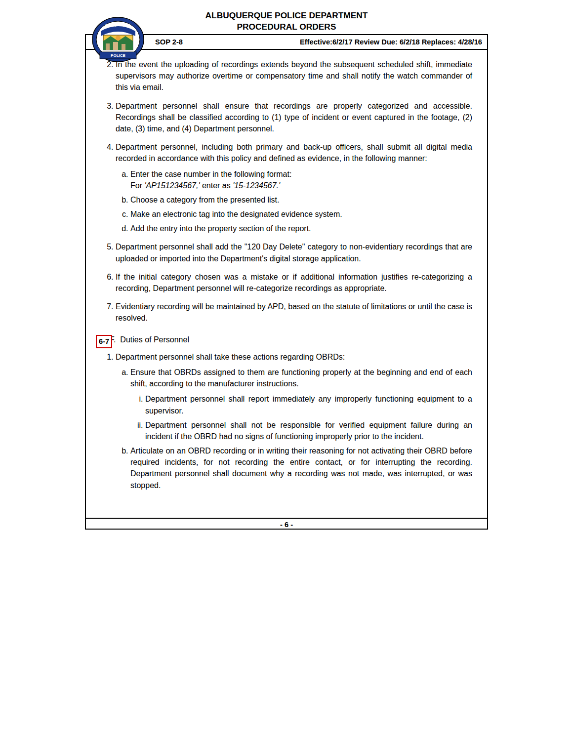ALBUQUERQUE POLICE DEPARTMENT
PROCEDURAL ORDERS
ALBUQUERQUE POLICE
SOP 2-8 Effective:6/2/17 Review Due: 6/2/18 Replaces: 4/28/16
In the event the uploading of recordings extends beyond the subsequent scheduled shift, immediate supervisors may authorize overtime or compensatory time and shall notify the watch commander of this via email.
Department personnel shall ensure that recordings are properly categorized and accessible. Recordings shall be classified according to (1) type of incident or event captured in the footage, (2) date, (3) time, and (4) Department personnel.
Department personnel, including both primary and back-up officers, shall submit all digital media recorded in accordance with this policy and defined as evidence, in the following manner:
Enter the case number in the following format:
For 'AP151234567,' enter as '15-1234567.'
Choose a category from the presented list.
Make an electronic tag into the designated evidence system.
Add the entry into the property section of the report.
Department personnel shall add the "120 Day Delete" category to non-evidentiary recordings that are uploaded or imported into the Department's digital storage application.
If the initial category chosen was a mistake or if additional information justifies re-categorizing a recording, Department personnel will re-categorize recordings as appropriate.
Evidentiary recording will be maintained by APD, based on the statute of limitations or until the case is resolved.
6-7
F. Duties of Personnel
Department personnel shall take these actions regarding OBRDs:
Ensure that OBRDs assigned to them are functioning properly at the beginning and end of each shift, according to the manufacturer instructions.
Department personnel shall report immediately any improperly functioning equipment to a supervisor.
Department personnel shall not be responsible for verified equipment failure during an incident if the OBRD had no signs of functioning improperly prior to the incident.
Articulate on an OBRD recording or in writing their reasoning for not activating their OBRD before required incidents, for not recording the entire contact, or for interrupting the recording. Department personnel shall document why a recording was not made, was interrupted, or was stopped.
- 6 -